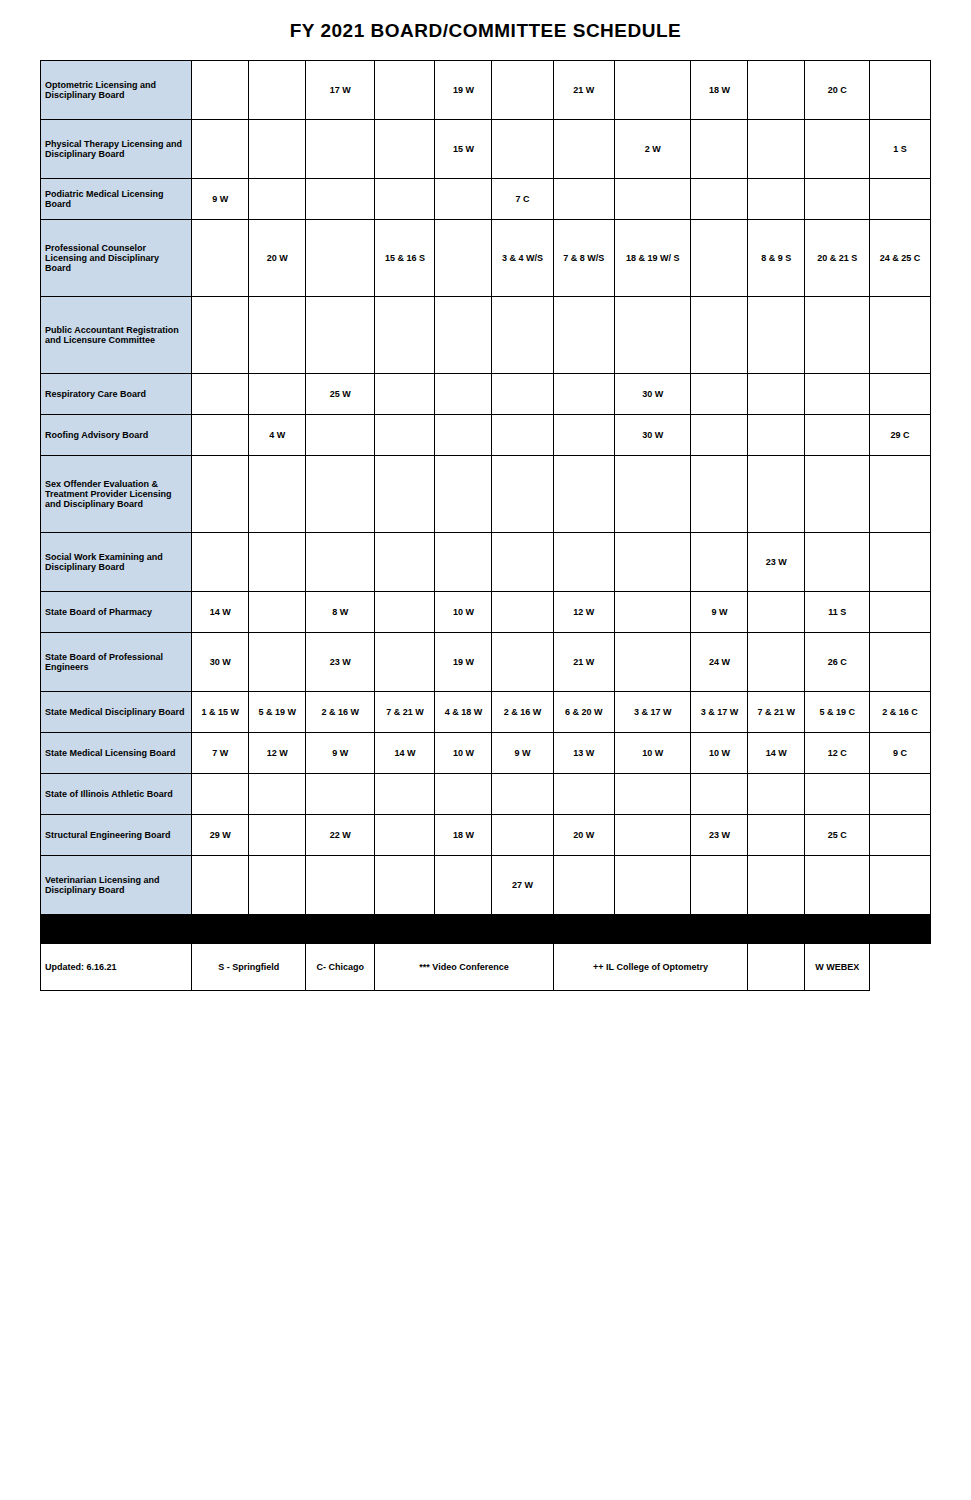FY 2021 BOARD/COMMITTEE SCHEDULE
| Optometric Licensing and Disciplinary Board | | | 17 W | | 19 W | | 21 W | | 18 W | | 20 C | |
| Physical Therapy Licensing and Disciplinary Board | | | | | 15 W | | | 2 W | | | | 1 S |
| Podiatric Medical Licensing Board | 9 W | | | | | 7 C | | | | | | |
| Professional Counselor Licensing and Disciplinary Board | | 20 W | | 15 & 16 S | | 3 & 4 W/S | 7 & 8 W/S | 18 & 19 W/ S | | 8 & 9 S | 20 & 21 S | 24 & 25 C |
| Public Accountant Registration and Licensure Committee | | | | | | | | | | | | |
| Respiratory Care Board | | | 25 W | | | | | 30 W | | | | |
| Roofing Advisory Board | | 4 W | | | | | | 30 W | | | | 29 C |
| Sex Offender Evaluation & Treatment Provider Licensing and Disciplinary Board | | | | | | | | | | | | |
| Social Work Examining and Disciplinary Board | | | | | | | | | | 23 W | | |
| State Board of Pharmacy | 14 W | | 8 W | | 10 W | | 12 W | | 9 W | | 11 S | |
| State Board of Professional Engineers | 30 W | | 23 W | | 19 W | | 21 W | | 24 W | | 26 C | |
| State Medical Disciplinary Board | 1 & 15 W | 5 & 19 W | 2 & 16 W | 7 & 21 W | 4 & 18 W | 2 & 16 W | 6 & 20 W | 3 & 17 W | 3 & 17 W | 7 & 21 W | 5 & 19 C | 2 & 16 C |
| State Medical Licensing Board | 7 W | 12 W | 9 W | 14 W | 10 W | 9 W | 13 W | 10 W | 10 W | 14 W | 12 C | 9 C |
| State of Illinois Athletic Board | | | | | | | | | | | | |
| Structural Engineering Board | 29 W | | 22 W | | 18 W | | 20 W | | 23 W | | 25 C | |
| Veterinarian Licensing and Disciplinary Board | | | | | | 27 W | | | | | | |
| Updated: 6.16.21 | S - Springfield | C- Chicago | *** Video Conference | ++ IL College of Optometry | | W WEBEX |